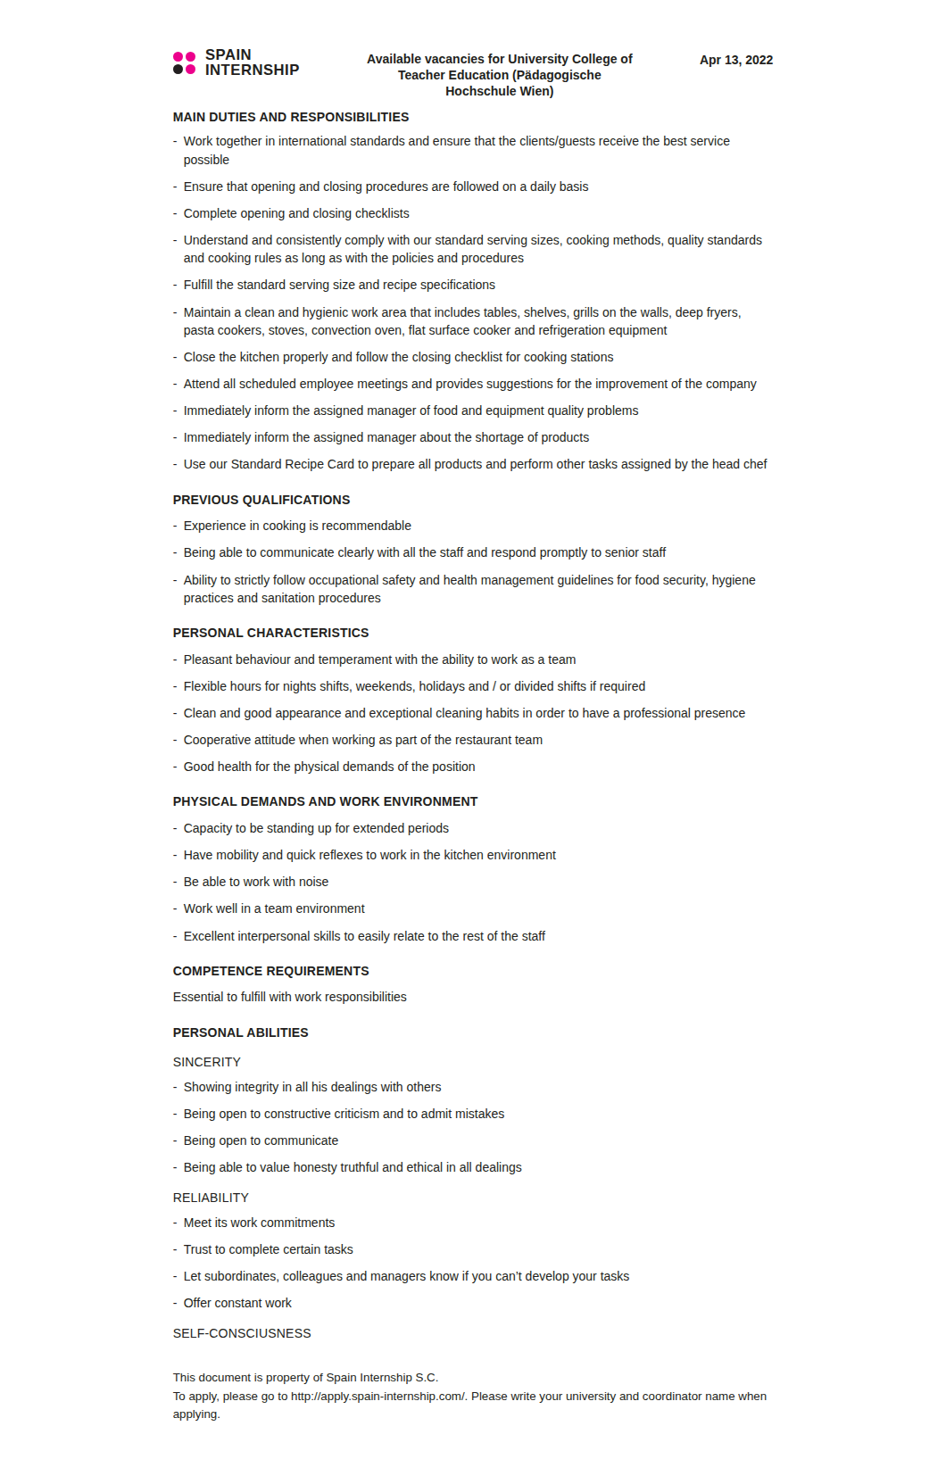SPAIN
INTERNSHIP
Available vacancies for University College of
Teacher Education (Pädagogische
Hochschule Wien)
Apr 13, 2022
MAIN DUTIES AND RESPONSIBILITIES
Work together in international standards and ensure that the clients/guests receive the best service possible
Ensure that opening and closing procedures are followed on a daily basis
Complete opening and closing checklists
Understand and consistently comply with our standard serving sizes, cooking methods, quality standards and cooking rules as long as with the policies and procedures
Fulfill the standard serving size and recipe specifications
Maintain a clean and hygienic work area that includes tables, shelves, grills on the walls, deep fryers, pasta cookers, stoves, convection oven, flat surface cooker and refrigeration equipment
Close the kitchen properly and follow the closing checklist for cooking stations
Attend all scheduled employee meetings and provides suggestions for the improvement of the company
Immediately inform the assigned manager of food and equipment quality problems
Immediately inform the assigned manager about the shortage of products
Use our Standard Recipe Card to prepare all products and perform other tasks assigned by the head chef
PREVIOUS QUALIFICATIONS
Experience in cooking is recommendable
Being able to communicate clearly with all the staff and respond promptly to senior staff
Ability to strictly follow occupational safety and health management guidelines for food security, hygiene practices and sanitation procedures
PERSONAL CHARACTERISTICS
Pleasant behaviour and temperament with the ability to work as a team
Flexible hours for nights shifts, weekends, holidays and / or divided shifts if required
Clean and good appearance and exceptional cleaning habits in order to have a professional presence
Cooperative attitude when working as part of the restaurant team
Good health for the physical demands of the position
PHYSICAL DEMANDS AND WORK ENVIRONMENT
Capacity to be standing up for extended periods
Have mobility and quick reflexes to work in the kitchen environment
Be able to work with noise
Work well in a team environment
Excellent interpersonal skills to easily relate to the rest of the staff
COMPETENCE REQUIREMENTS
Essential to fulfill with work responsibilities
PERSONAL ABILITIES
SINCERITY
Showing integrity in all his dealings with others
Being open to constructive criticism and to admit mistakes
Being open to communicate
Being able to value honesty truthful and ethical in all dealings
RELIABILITY
Meet its work commitments
Trust to complete certain tasks
Let subordinates, colleagues and managers know if you can’t develop your tasks
Offer constant work
SELF-CONSCIUSNESS
This document is property of Spain Internship S.C.
To apply, please go to http://apply.spain-internship.com/. Please write your university and coordinator name when applying.